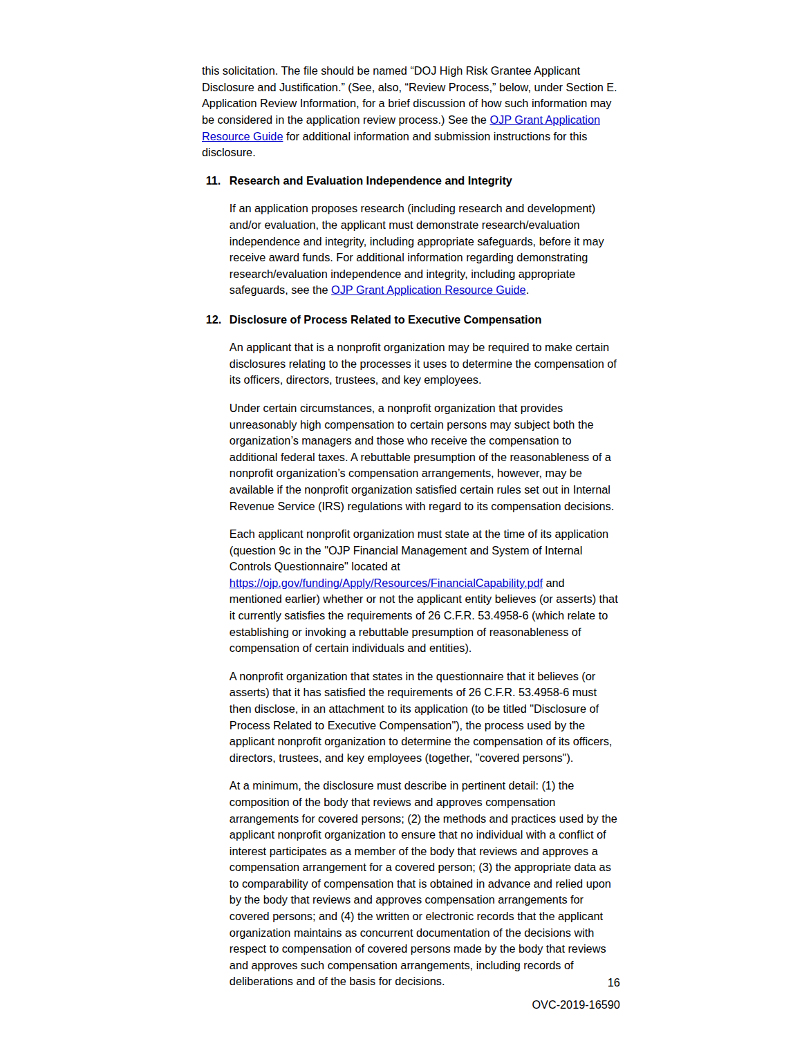this solicitation. The file should be named “DOJ High Risk Grantee Applicant Disclosure and Justification.” (See, also, “Review Process,” below, under Section E. Application Review Information, for a brief discussion of how such information may be considered in the application review process.) See the OJP Grant Application Resource Guide for additional information and submission instructions for this disclosure.
11.
Research and Evaluation Independence and Integrity
If an application proposes research (including research and development) and/or evaluation, the applicant must demonstrate research/evaluation independence and integrity, including appropriate safeguards, before it may receive award funds. For additional information regarding demonstrating research/evaluation independence and integrity, including appropriate safeguards, see the OJP Grant Application Resource Guide.
12.
Disclosure of Process Related to Executive Compensation
An applicant that is a nonprofit organization may be required to make certain disclosures relating to the processes it uses to determine the compensation of its officers, directors, trustees, and key employees.
Under certain circumstances, a nonprofit organization that provides unreasonably high compensation to certain persons may subject both the organization’s managers and those who receive the compensation to additional federal taxes. A rebuttable presumption of the reasonableness of a nonprofit organization’s compensation arrangements, however, may be available if the nonprofit organization satisfied certain rules set out in Internal Revenue Service (IRS) regulations with regard to its compensation decisions.
Each applicant nonprofit organization must state at the time of its application (question 9c in the "OJP Financial Management and System of Internal Controls Questionnaire" located at https://ojp.gov/funding/Apply/Resources/FinancialCapability.pdf and mentioned earlier) whether or not the applicant entity believes (or asserts) that it currently satisfies the requirements of 26 C.F.R. 53.4958-6 (which relate to establishing or invoking a rebuttable presumption of reasonableness of compensation of certain individuals and entities).
A nonprofit organization that states in the questionnaire that it believes (or asserts) that it has satisfied the requirements of 26 C.F.R. 53.4958-6 must then disclose, in an attachment to its application (to be titled "Disclosure of Process Related to Executive Compensation"), the process used by the applicant nonprofit organization to determine the compensation of its officers, directors, trustees, and key employees (together, "covered persons").
At a minimum, the disclosure must describe in pertinent detail: (1) the composition of the body that reviews and approves compensation arrangements for covered persons; (2) the methods and practices used by the applicant nonprofit organization to ensure that no individual with a conflict of interest participates as a member of the body that reviews and approves a compensation arrangement for a covered person; (3) the appropriate data as to comparability of compensation that is obtained in advance and relied upon by the body that reviews and approves compensation arrangements for covered persons; and (4) the written or electronic records that the applicant organization maintains as concurrent documentation of the decisions with respect to compensation of covered persons made by the body that reviews and approves such compensation arrangements, including records of deliberations and of the basis for decisions.
16
OVC-2019-16590